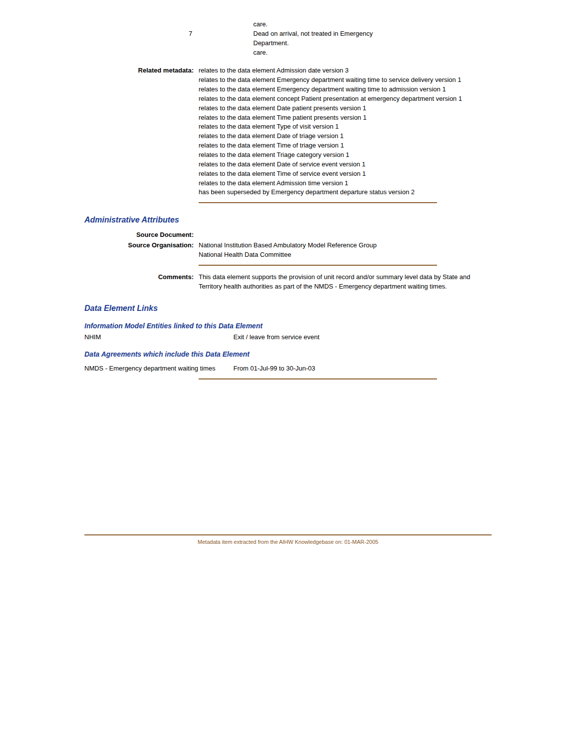care.
7
Dead on arrival, not treated in Emergency
Department.
care.
Related metadata:
relates to the data element Admission date version 3
relates to the data element Emergency department waiting time to service delivery version 1
relates to the data element Emergency department waiting time to admission version 1
relates to the data element concept Patient presentation at emergency department version 1
relates to the data element Date patient presents version 1
relates to the data element Time patient presents version 1
relates to the data element Type of visit version 1
relates to the data element Date of triage version 1
relates to the data element Time of triage version 1
relates to the data element Triage category version 1
relates to the data element Date of service event version 1
relates to the data element Time of service event version 1
relates to the data element Admission time version 1
has been superseded by Emergency department departure status version 2
Administrative Attributes
Source Document:
Source Organisation:
National Institution Based Ambulatory Model Reference Group
National Health Data Committee
Comments:
This data element supports the provision of unit record and/or summary level data by State and Territory health authorities as part of the NMDS - Emergency department waiting times.
Data Element Links
Information Model Entities linked to this Data Element
NHIM
Exit / leave from service event
Data Agreements which include this Data Element
NMDS - Emergency department waiting times
From 01-Jul-99 to 30-Jun-03
Metadata item extracted from the AIHW Knowledgebase on: 01-MAR-2005